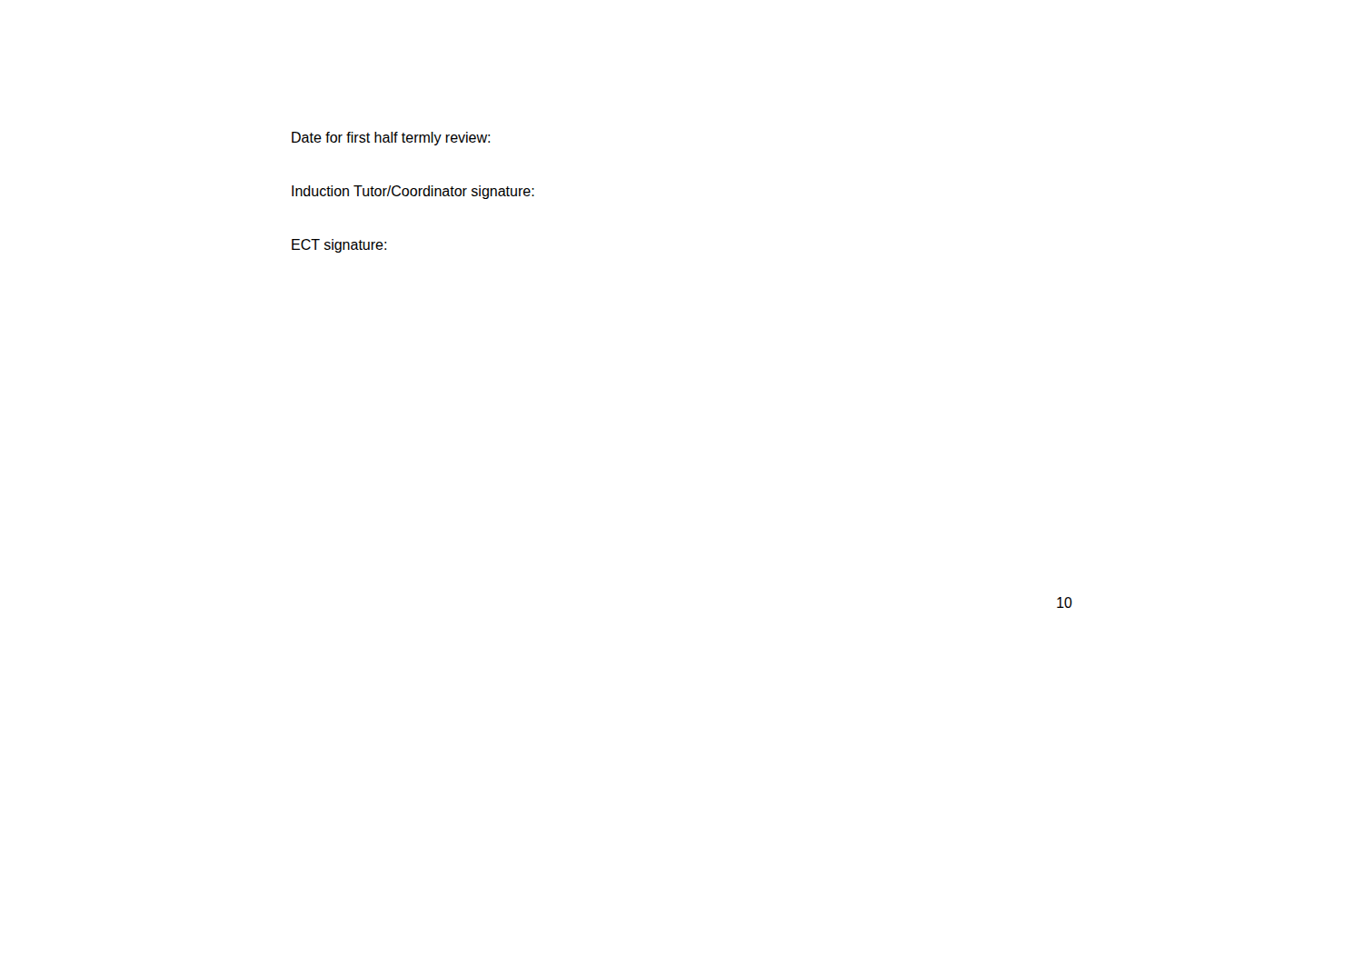Date for first half termly review:
Induction Tutor/Coordinator signature:
ECT signature:
10